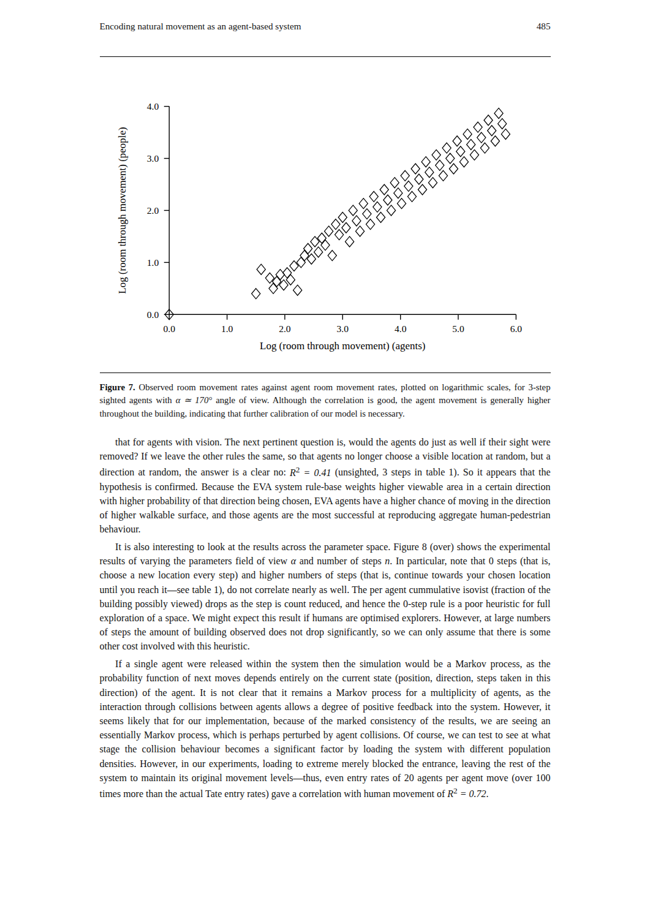Encoding natural movement as an agent-based system 485
Figure 7 scatter plot Scatter plot of log of observed room through movement (people) on the vertical axis against log of agent room through movement (agents) on the horizontal axis, showing a positive correlation. 0.0 1.0 2.0 3.0 4.0 0.0 1.0 2.0 3.0 4.0 5.0 6.0 Log (room through movement) (agents) Log (room through movement) (people)
Figure 7. Observed room movement rates against agent room movement rates, plotted on logarithmic scales, for 3-step sighted agents with α ≃ 170° angle of view. Although the correlation is good, the agent movement is generally higher throughout the building, indicating that further calibration of our model is necessary.
that for agents with vision. The next pertinent question is, would the agents do just as well if their sight were removed? If we leave the other rules the same, so that agents no longer choose a visible location at random, but a direction at random, the answer is a clear no: R2 = 0.41 (unsighted, 3 steps in table 1). So it appears that the hypothesis is confirmed. Because the EVA system rule-base weights higher viewable area in a certain direction with higher probability of that direction being chosen, EVA agents have a higher chance of moving in the direction of higher walkable surface, and those agents are the most successful at reproducing aggregate human-pedestrian behaviour.
It is also interesting to look at the results across the parameter space. Figure 8 (over) shows the experimental results of varying the parameters field of view α and number of steps n. In particular, note that 0 steps (that is, choose a new location every step) and higher numbers of steps (that is, continue towards your chosen location until you reach it—see table 1), do not correlate nearly as well. The per agent cummulative isovist (fraction of the building possibly viewed) drops as the step is count reduced, and hence the 0-step rule is a poor heuristic for full exploration of a space. We might expect this result if humans are optimised explorers. However, at large numbers of steps the amount of building observed does not drop significantly, so we can only assume that there is some other cost involved with this heuristic.
If a single agent were released within the system then the simulation would be a Markov process, as the probability function of next moves depends entirely on the current state (position, direction, steps taken in this direction) of the agent. It is not clear that it remains a Markov process for a multiplicity of agents, as the interaction through collisions between agents allows a degree of positive feedback into the system. However, it seems likely that for our implementation, because of the marked consistency of the results, we are seeing an essentially Markov process, which is perhaps perturbed by agent collisions. Of course, we can test to see at what stage the collision behaviour becomes a significant factor by loading the system with different population densities. However, in our experiments, loading to extreme merely blocked the entrance, leaving the rest of the system to maintain its original movement levels—thus, even entry rates of 20 agents per agent move (over 100 times more than the actual Tate entry rates) gave a correlation with human movement of R2 = 0.72.